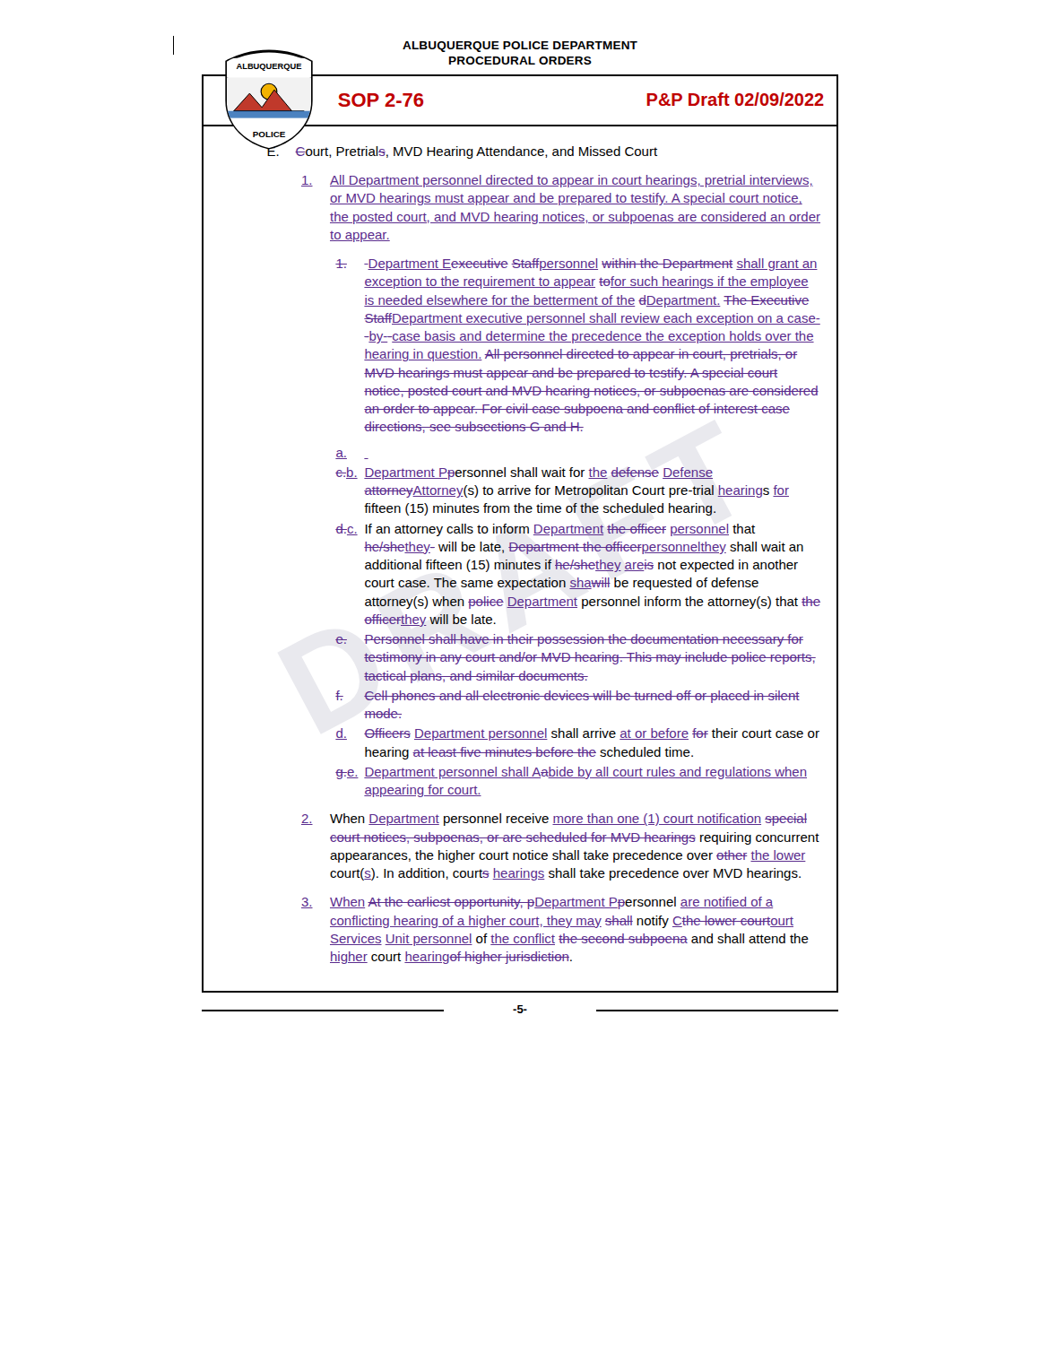ALBUQUERQUE POLICE DEPARTMENT
PROCEDURAL ORDERS
ALBUQUERQUE POLICE
SOP 2-76
P&P Draft 02/09/2022
DRAFT
E.
Court, Pretrial s, MVD Hearing Attendance, and Missed Court
1.
All Department personnel directed to appear in court hearings, pretrial interviews, or MVD hearings must appear and be prepared to testify. A special court notice, the posted court, and MVD hearing notices, or subpoenas are considered an order to appear.
1.
Department E executive Staff personnel within the Department shall grant an exception to the requirement to appear to for such hearings if the employee is needed elsewhere for the betterment of the dDepartment. The Executive Staff Department executive personnel shall review each exception on a case--by--case basis and determine the precedence the exception holds over the hearing in question. All personnel directed to appear in court, pretrials, or MVD hearings must appear and be prepared to testify. A special court notice, posted court and MVD hearing notices, or subpoenas are considered an order to appear. For civil case subpoena and conflict of interest case directions, see subsections G and H.
a.
c. b.
Department P personnel shall wait for the defense Defense attorney Attorney(s) to arrive for Metropolitan Court pre-trial hearing s for fifteen (15) minutes from the time of the scheduled hearing.
d. c.
If an attorney calls to inform Department the officer personnel that he/she they- will be late, Department the officer personnel they shall wait an additional fifteen (15) minutes if he/she they are is not expected in another court case. The same expectation sha will be requested of defense attorney(s) when police Department personnel inform the attorney(s) that the officer they will be late.
e.
Personnel shall have in their possession the documentation necessary for testimony in any court and/or MVD hearing. This may include police reports, tactical plans, and similar documents.
f.
Cell phones and all electronic devices will be turned off or placed in silent mode.
d.
Officers Department personnel shall arrive at or before for their court case or hearing at least five minutes before the scheduled time.
g. e.
Department personnel shall A abide by all court rules and regulations when appearing for court.
2.
When Department personnel receive more than one (1) court notification special court notices, subpoenas, or are scheduled for MVD hearings requiring concurrent appearances, the higher court notice shall take precedence over other the lower court(s). In addition, court s hearings shall take precedence over MVD hearings.
3.
When At the earliest opportunity, p Department P personnel are notified of a conflicting hearing of a higher court, they may shall notify Cthe lower court ourt Services Unit personnel of the conflict the second subpoena and shall attend the higher court hearing of higher jurisdiction.
-5-